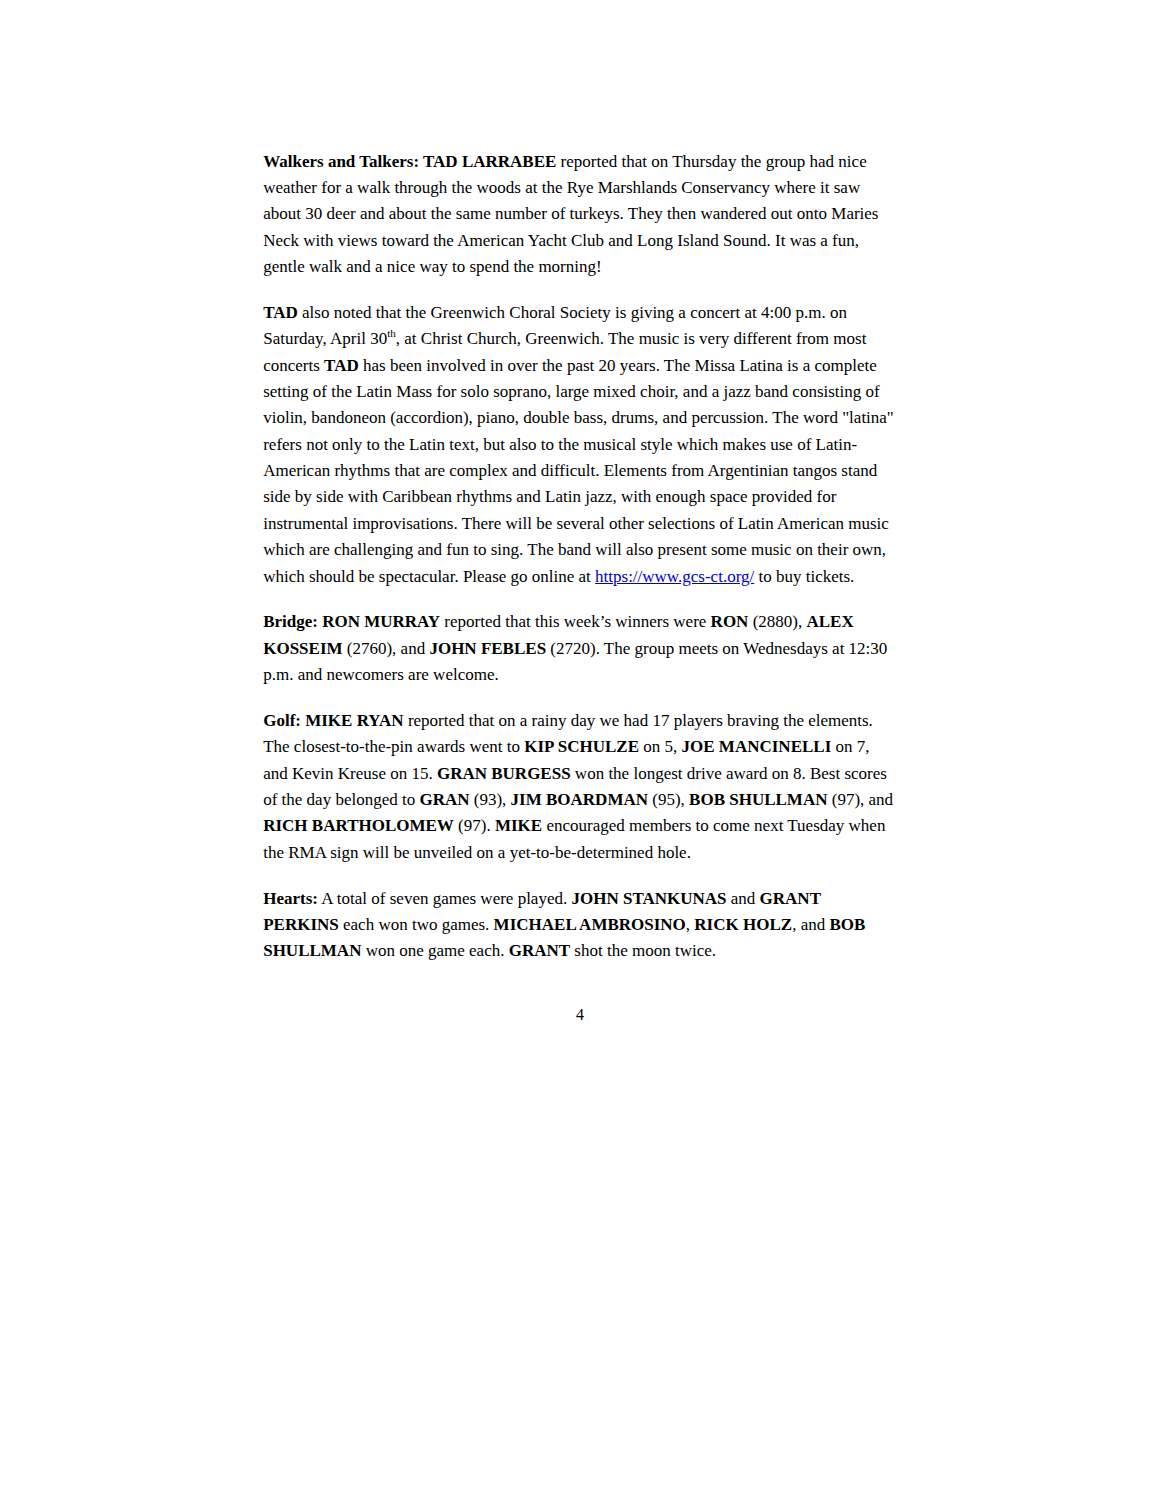Walkers and Talkers: TAD LARRABEE reported that on Thursday the group had nice weather for a walk through the woods at the Rye Marshlands Conservancy where it saw about 30 deer and about the same number of turkeys. They then wandered out onto Maries Neck with views toward the American Yacht Club and Long Island Sound. It was a fun, gentle walk and a nice way to spend the morning!
TAD also noted that the Greenwich Choral Society is giving a concert at 4:00 p.m. on Saturday, April 30th, at Christ Church, Greenwich. The music is very different from most concerts TAD has been involved in over the past 20 years. The Missa Latina is a complete setting of the Latin Mass for solo soprano, large mixed choir, and a jazz band consisting of violin, bandoneon (accordion), piano, double bass, drums, and percussion. The word "latina" refers not only to the Latin text, but also to the musical style which makes use of Latin-American rhythms that are complex and difficult. Elements from Argentinian tangos stand side by side with Caribbean rhythms and Latin jazz, with enough space provided for instrumental improvisations. There will be several other selections of Latin American music which are challenging and fun to sing. The band will also present some music on their own, which should be spectacular. Please go online at https://www.gcs-ct.org/ to buy tickets.
Bridge: RON MURRAY reported that this week’s winners were RON (2880), ALEX KOSSEIM (2760), and JOHN FEBLES (2720). The group meets on Wednesdays at 12:30 p.m. and newcomers are welcome.
Golf: MIKE RYAN reported that on a rainy day we had 17 players braving the elements. The closest-to-the-pin awards went to KIP SCHULZE on 5, JOE MANCINELLI on 7, and Kevin Kreuse on 15. GRAN BURGESS won the longest drive award on 8. Best scores of the day belonged to GRAN (93), JIM BOARDMAN (95), BOB SHULLMAN (97), and RICH BARTHOLOMEW (97). MIKE encouraged members to come next Tuesday when the RMA sign will be unveiled on a yet-to-be-determined hole.
Hearts: A total of seven games were played. JOHN STANKUNAS and GRANT PERKINS each won two games. MICHAEL AMBROSINO, RICK HOLZ, and BOB SHULLMAN won one game each. GRANT shot the moon twice.
4